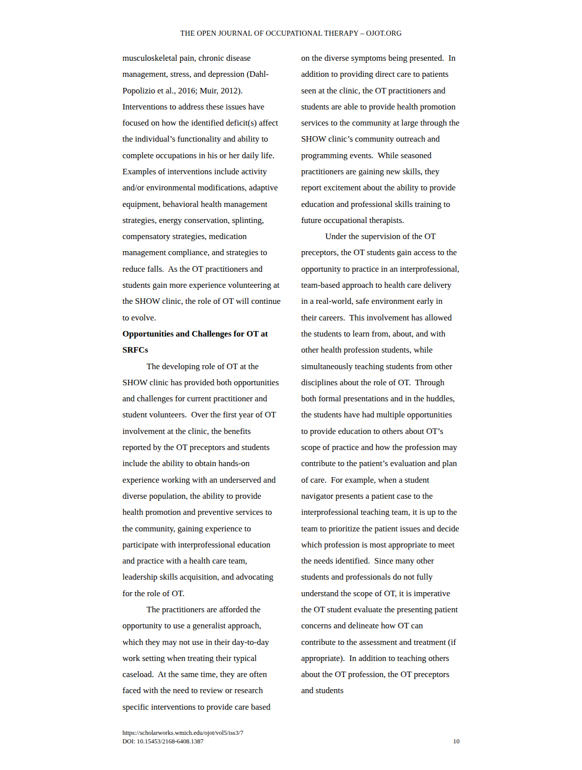THE OPEN JOURNAL OF OCCUPATIONAL THERAPY – OJOT.ORG
musculoskeletal pain, chronic disease management, stress, and depression (Dahl-Popolizio et al., 2016; Muir, 2012). Interventions to address these issues have focused on how the identified deficit(s) affect the individual’s functionality and ability to complete occupations in his or her daily life. Examples of interventions include activity and/or environmental modifications, adaptive equipment, behavioral health management strategies, energy conservation, splinting, compensatory strategies, medication management compliance, and strategies to reduce falls. As the OT practitioners and students gain more experience volunteering at the SHOW clinic, the role of OT will continue to evolve.
Opportunities and Challenges for OT at SRFCs
The developing role of OT at the SHOW clinic has provided both opportunities and challenges for current practitioner and student volunteers. Over the first year of OT involvement at the clinic, the benefits reported by the OT preceptors and students include the ability to obtain hands-on experience working with an underserved and diverse population, the ability to provide health promotion and preventive services to the community, gaining experience to participate with interprofessional education and practice with a health care team, leadership skills acquisition, and advocating for the role of OT.
The practitioners are afforded the opportunity to use a generalist approach, which they may not use in their day-to-day work setting when treating their typical caseload. At the same time, they are often faced with the need to review or research specific interventions to provide care based
on the diverse symptoms being presented. In addition to providing direct care to patients seen at the clinic, the OT practitioners and students are able to provide health promotion services to the community at large through the SHOW clinic’s community outreach and programming events. While seasoned practitioners are gaining new skills, they report excitement about the ability to provide education and professional skills training to future occupational therapists.
Under the supervision of the OT preceptors, the OT students gain access to the opportunity to practice in an interprofessional, team-based approach to health care delivery in a real-world, safe environment early in their careers. This involvement has allowed the students to learn from, about, and with other health profession students, while simultaneously teaching students from other disciplines about the role of OT. Through both formal presentations and in the huddles, the students have had multiple opportunities to provide education to others about OT’s scope of practice and how the profession may contribute to the patient’s evaluation and plan of care. For example, when a student navigator presents a patient case to the interprofessional teaching team, it is up to the team to prioritize the patient issues and decide which profession is most appropriate to meet the needs identified. Since many other students and professionals do not fully understand the scope of OT, it is imperative the OT student evaluate the presenting patient concerns and delineate how OT can contribute to the assessment and treatment (if appropriate). In addition to teaching others about the OT profession, the OT preceptors and students
https://scholarworks.wmich.edu/ojot/vol5/iss3/7 DOI: 10.15453/2168-6408.1387 10